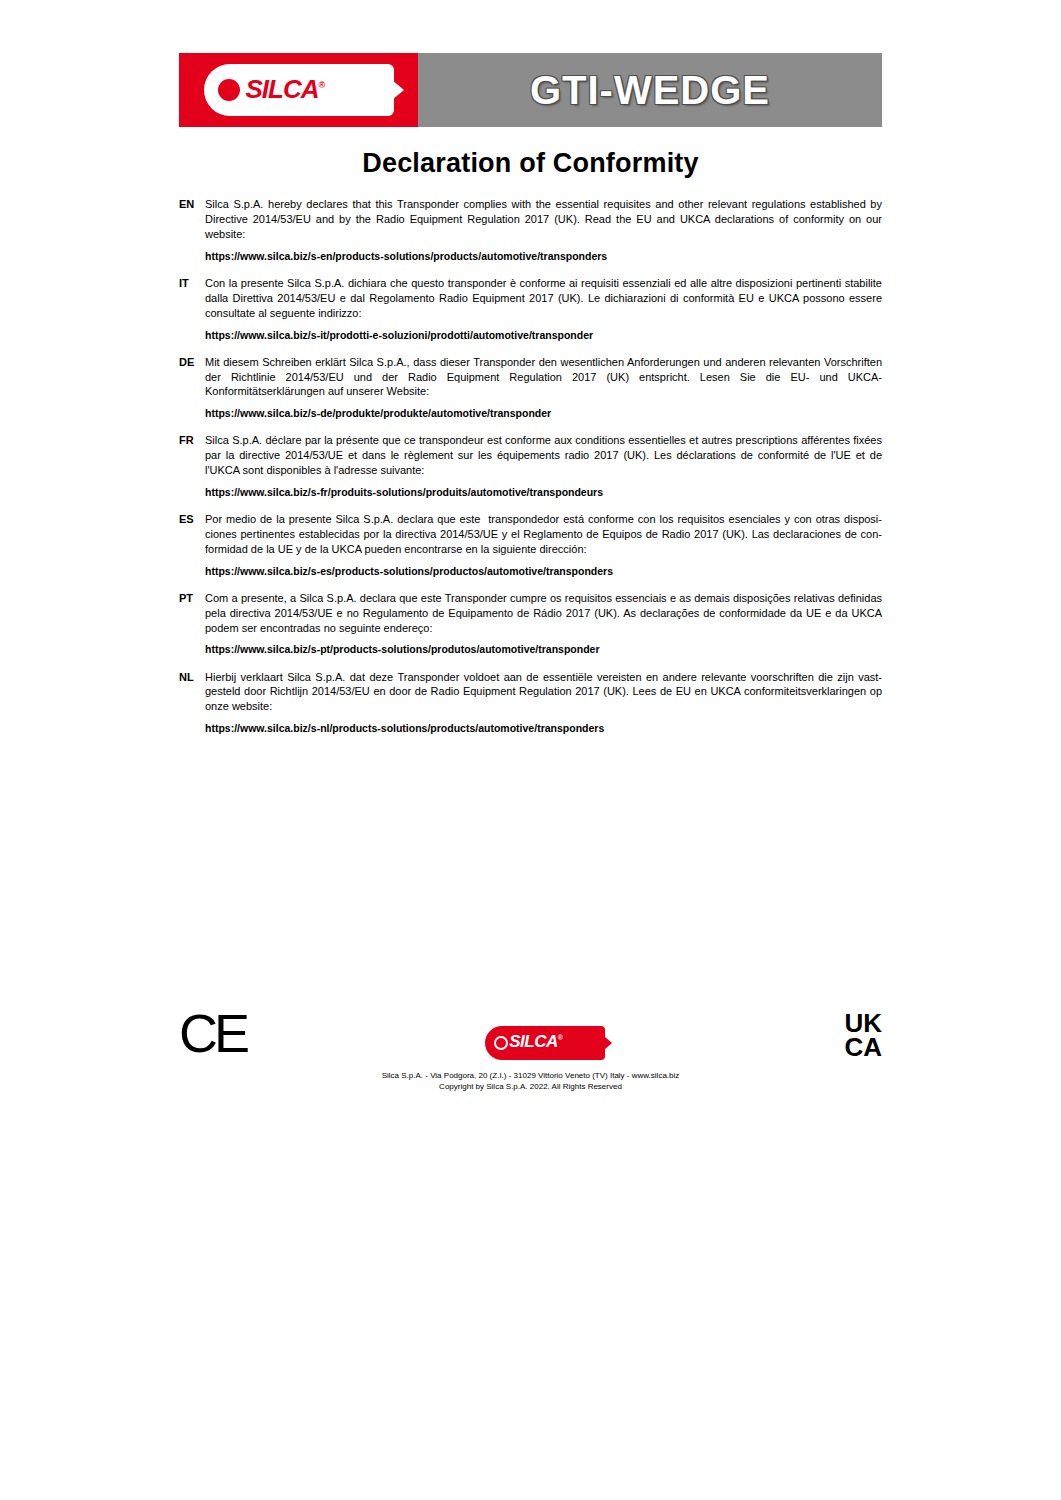SILCA®
GTI-WEDGE
Declaration of Conformity
EN
Silca S.p.A. hereby declares that this Transponder complies with the essential requisites and other relevant regulations established by Directive 2014/53/EU and by the Radio Equipment Regulation 2017 (UK). Read the EU and UKCA declarations of conformity on our website:
https://www.silca.biz/s-en/products-solutions/products/automotive/transponders
IT
Con la presente Silca S.p.A. dichiara che questo transponder è conforme ai requisiti essenziali ed alle altre disposizioni pertinenti stabilite dalla Direttiva 2014/53/EU e dal Regolamento Radio Equipment 2017 (UK). Le dichiarazioni di conformità EU e UKCA possono essere consultate al seguente indirizzo:
https://www.silca.biz/s-it/prodotti-e-soluzioni/prodotti/automotive/transponder
DE
Mit diesem Schreiben erklärt Silca S.p.A., dass dieser Transponder den wesentlichen Anforderungen und anderen relevanten Vorschriften der Richtlinie 2014/53/EU und der Radio Equipment Regulation 2017 (UK) entspricht. Lesen Sie die EU- und UKCA-Konformitätserklärungen auf unserer Website:
https://www.silca.biz/s-de/produkte/produkte/automotive/transponder
FR
Silca S.p.A. déclare par la présente que ce transpondeur est conforme aux conditions essentielles et autres prescriptions afférentes fixées par la directive 2014/53/UE et dans le règlement sur les équipements radio 2017 (UK). Les déclarations de conformité de l'UE et de l'UKCA sont disponibles à l'adresse suivante:
https://www.silca.biz/s-fr/produits-solutions/produits/automotive/transpondeurs
ES
Por medio de la presente Silca S.p.A. declara que este transpondedor está conforme con los requisitos esenciales y con otras disposiciones pertinentes establecidas por la directiva 2014/53/UE y el Reglamento de Equipos de Radio 2017 (UK). Las declaraciones de conformidad de la UE y de la UKCA pueden encontrarse en la siguiente dirección:
https://www.silca.biz/s-es/products-solutions/productos/automotive/transponders
PT
Com a presente, a Silca S.p.A. declara que este Transponder cumpre os requisitos essenciais e as demais disposições relativas definidas pela directiva 2014/53/UE e no Regulamento de Equipamento de Rádio 2017 (UK). As declarações de conformidade da UE e da UKCA podem ser encontradas no seguinte endereço:
https://www.silca.biz/s-pt/products-solutions/produtos/automotive/transponder
NL
Hierbij verklaart Silca S.p.A. dat deze Transponder voldoet aan de essentiële vereisten en andere relevante voorschriften die zijn vastgesteld door Richtlijn 2014/53/EU en door de Radio Equipment Regulation 2017 (UK). Lees de EU en UKCA conformiteitsverklaringen op onze website:
https://www.silca.biz/s-nl/products-solutions/products/automotive/transponders
CE
SILCA®
UK
CA
Silca S.p.A. - Via Podgora, 20 (Z.I.) - 31029 Vittorio Veneto (TV) Italy - www.silca.biz
Copyright by Silca S.p.A. 2022. All Rights Reserved